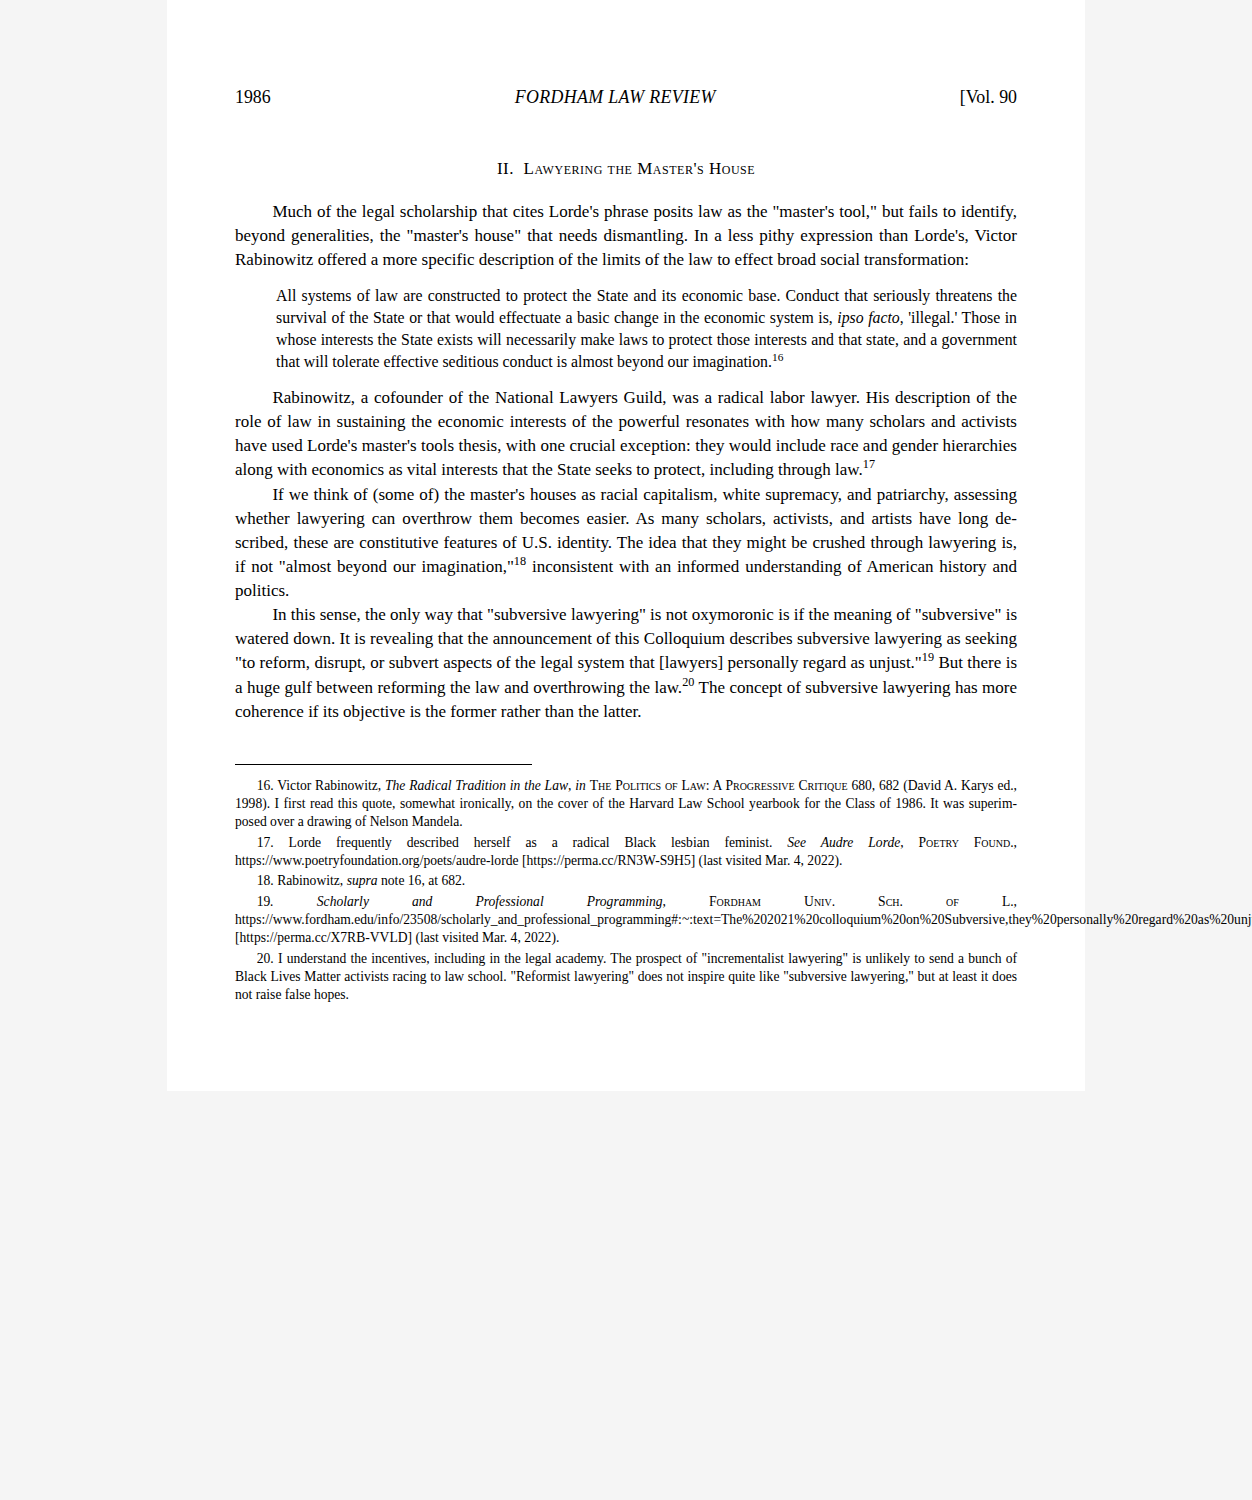1986 FORDHAM LAW REVIEW [Vol. 90
II. Lawyering the Master's House
Much of the legal scholarship that cites Lorde's phrase posits law as the "master's tool," but fails to identify, beyond generalities, the "master's house" that needs dismantling. In a less pithy expression than Lorde's, Victor Rabinowitz offered a more specific description of the limits of the law to effect broad social transformation:
All systems of law are constructed to protect the State and its economic base. Conduct that seriously threatens the survival of the State or that would effectuate a basic change in the economic system is, ipso facto, 'illegal.' Those in whose interests the State exists will necessarily make laws to protect those interests and that state, and a government that will tolerate effective seditious conduct is almost beyond our imagination.16
Rabinowitz, a cofounder of the National Lawyers Guild, was a radical labor lawyer. His description of the role of law in sustaining the economic interests of the powerful resonates with how many scholars and activists have used Lorde's master's tools thesis, with one crucial exception: they would include race and gender hierarchies along with economics as vital interests that the State seeks to protect, including through law.17
If we think of (some of) the master's houses as racial capitalism, white supremacy, and patriarchy, assessing whether lawyering can overthrow them becomes easier. As many scholars, activists, and artists have long described, these are constitutive features of U.S. identity. The idea that they might be crushed through lawyering is, if not "almost beyond our imagination,"18 inconsistent with an informed understanding of American history and politics.
In this sense, the only way that "subversive lawyering" is not oxymoronic is if the meaning of "subversive" is watered down. It is revealing that the announcement of this Colloquium describes subversive lawyering as seeking "to reform, disrupt, or subvert aspects of the legal system that [lawyers] personally regard as unjust."19 But there is a huge gulf between reforming the law and overthrowing the law.20 The concept of subversive lawyering has more coherence if its objective is the former rather than the latter.
16. Victor Rabinowitz, The Radical Tradition in the Law, in The Politics of Law: A Progressive Critique 680, 682 (David A. Karys ed., 1998). I first read this quote, somewhat ironically, on the cover of the Harvard Law School yearbook for the Class of 1986. It was superimposed over a drawing of Nelson Mandela.
17. Lorde frequently described herself as a radical Black lesbian feminist. See Audre Lorde, Poetry Found., https://www.poetryfoundation.org/poets/audre-lorde [https://perma.cc/RN3W-S9H5] (last visited Mar. 4, 2022).
18. Rabinowitz, supra note 16, at 682.
19. Scholarly and Professional Programming, Fordham Univ. Sch. of L., https://www.fordham.edu/info/23508/scholarly_and_professional_programming#:~:text=The%202021%20colloquium%20on%20Subversive,they%20personally%20regard%20as%20unjust [https://perma.cc/X7RB-VVLD] (last visited Mar. 4, 2022).
20. I understand the incentives, including in the legal academy. The prospect of "incrementalist lawyering" is unlikely to send a bunch of Black Lives Matter activists racing to law school. "Reformist lawyering" does not inspire quite like "subversive lawyering," but at least it does not raise false hopes.